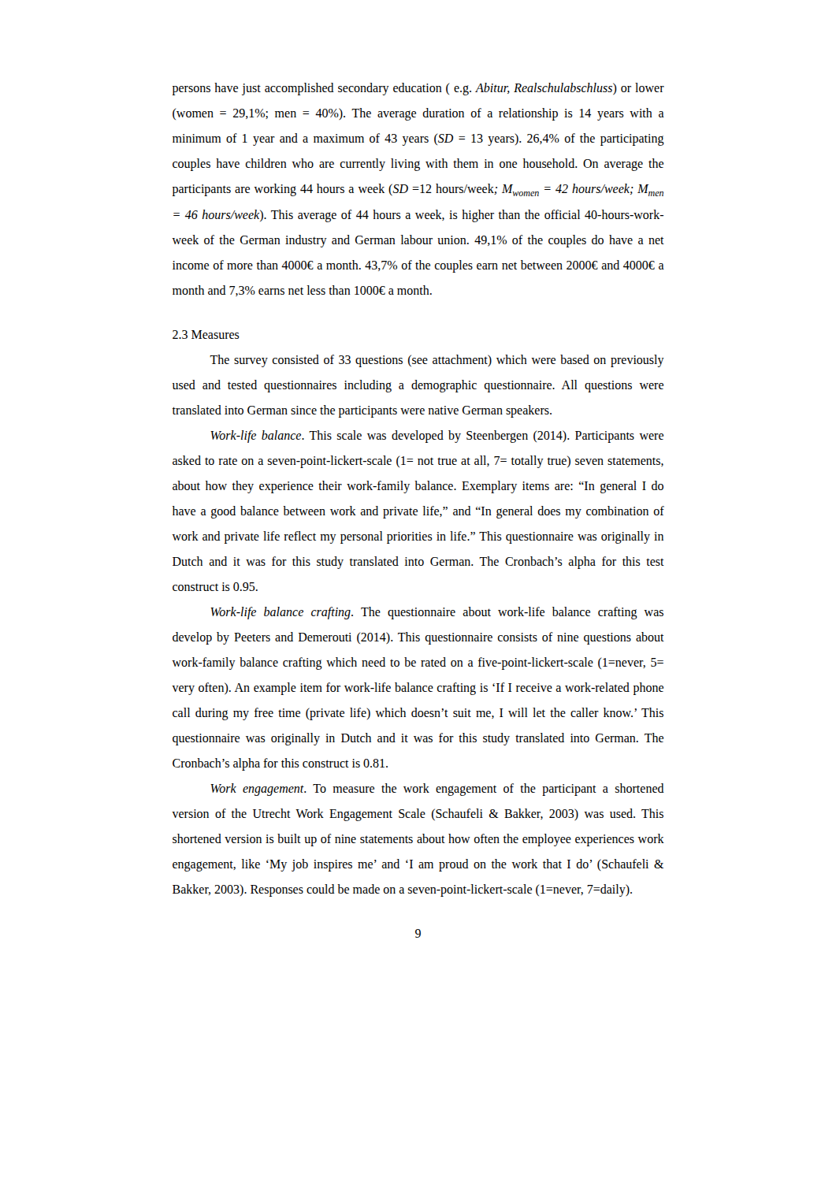persons have just accomplished secondary education ( e.g. Abitur, Realschulabschluss) or lower (women = 29,1%; men = 40%). The average duration of a relationship is 14 years with a minimum of 1 year and a maximum of 43 years (SD = 13 years). 26,4% of the participating couples have children who are currently living with them in one household. On average the participants are working 44 hours a week (SD =12 hours/week; Mwomen = 42 hours/week; Mmen = 46 hours/week). This average of 44 hours a week, is higher than the official 40-hours-work-week of the German industry and German labour union. 49,1% of the couples do have a net income of more than 4000€ a month. 43,7% of the couples earn net between 2000€ and 4000€ a month and 7,3% earns net less than 1000€ a month.
2.3 Measures
The survey consisted of 33 questions (see attachment) which were based on previously used and tested questionnaires including a demographic questionnaire. All questions were translated into German since the participants were native German speakers.
Work-life balance. This scale was developed by Steenbergen (2014). Participants were asked to rate on a seven-point-lickert-scale (1= not true at all, 7= totally true) seven statements, about how they experience their work-family balance. Exemplary items are: “In general I do have a good balance between work and private life,” and “In general does my combination of work and private life reflect my personal priorities in life.” This questionnaire was originally in Dutch and it was for this study translated into German. The Cronbach’s alpha for this test construct is 0.95.
Work-life balance crafting. The questionnaire about work-life balance crafting was develop by Peeters and Demerouti (2014). This questionnaire consists of nine questions about work-family balance crafting which need to be rated on a five-point-lickert-scale (1=never, 5= very often). An example item for work-life balance crafting is ‘If I receive a work-related phone call during my free time (private life) which doesn’t suit me, I will let the caller know.’ This questionnaire was originally in Dutch and it was for this study translated into German. The Cronbach’s alpha for this construct is 0.81.
Work engagement. To measure the work engagement of the participant a shortened version of the Utrecht Work Engagement Scale (Schaufeli & Bakker, 2003) was used. This shortened version is built up of nine statements about how often the employee experiences work engagement, like ‘My job inspires me’ and ‘I am proud on the work that I do’ (Schaufeli & Bakker, 2003). Responses could be made on a seven-point-lickert-scale (1=never, 7=daily).
9